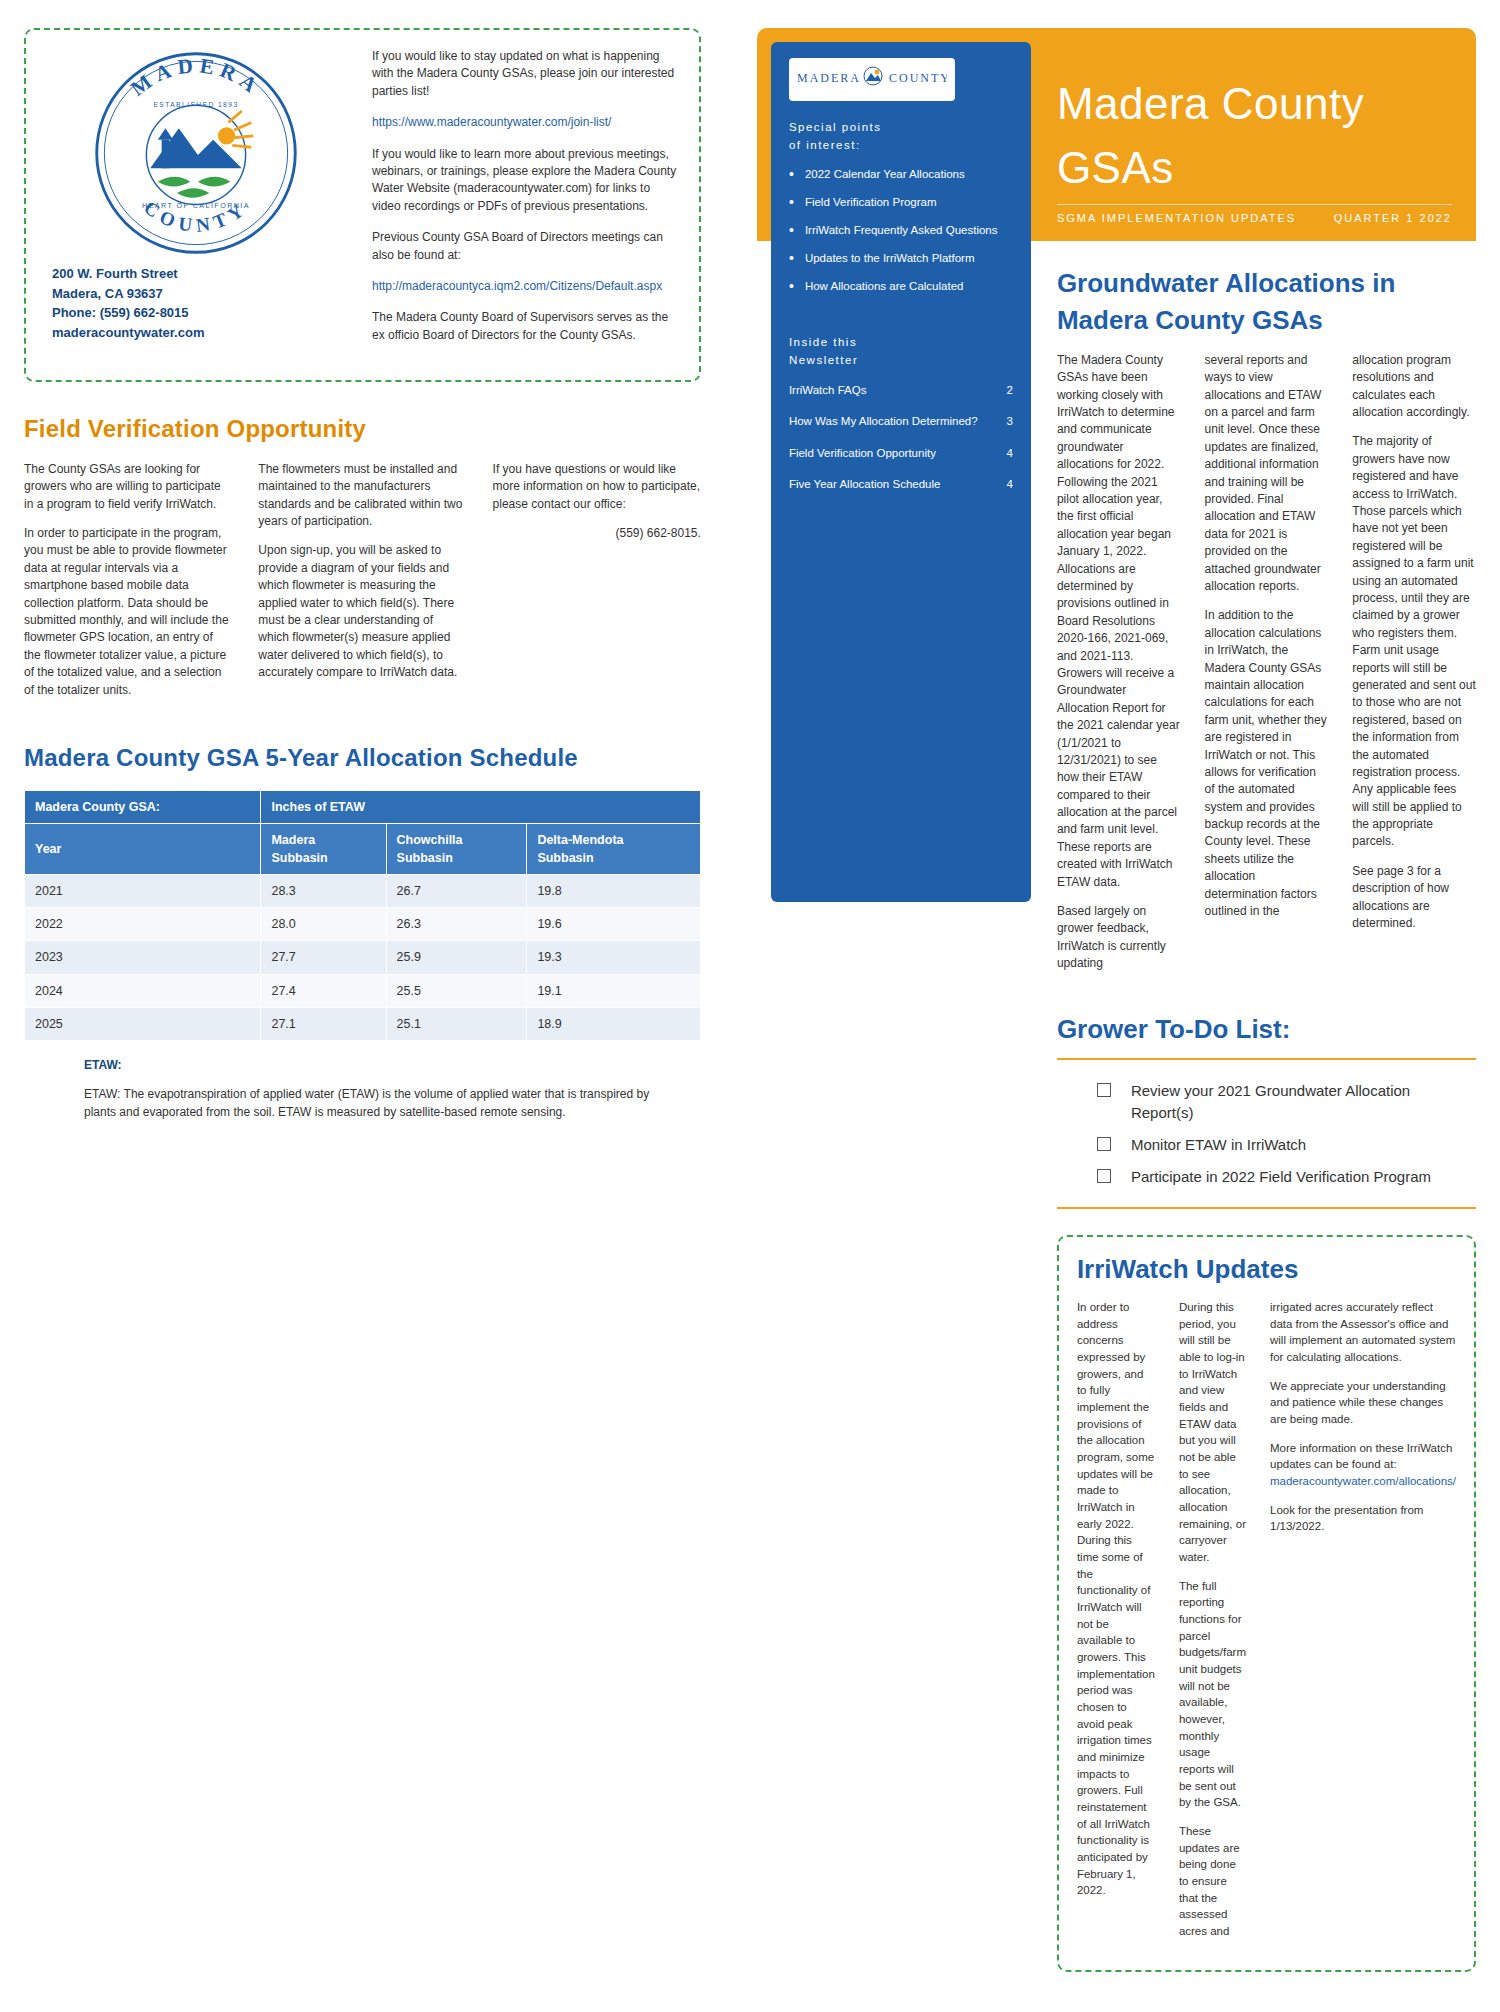MADERA COUNTY ESTABLISHED 1893 HEART OF CALIFORNIA
200 W. Fourth Street
Madera, CA 93637
Phone: (559) 662-8015
maderacountywater.com
If you would like to stay updated on what is happening with the Madera County GSAs, please join our interested parties list!
https://www.maderacountywater.com/join-list/
If you would like to learn more about previous meetings, webinars, or trainings, please explore the Madera County Water Website (maderacountywater.com) for links to video recordings or PDFs of previous presentations.
Previous County GSA Board of Directors meetings can also be found at:
http://maderacountyca.iqm2.com/Citizens/Default.aspx
The Madera County Board of Supervisors serves as the ex officio Board of Directors for the County GSAs.
Field Verification Opportunity
The County GSAs are looking for growers who are willing to participate in a program to field verify IrriWatch.
In order to participate in the program, you must be able to provide flowmeter data at regular intervals via a smartphone based mobile data collection platform. Data should be submitted monthly, and will include the flowmeter GPS location, an entry of the flowmeter totalizer value, a picture of the totalized value, and a selection of the totalizer units.
The flowmeters must be installed and maintained to the manufacturers standards and be calibrated within two years of participation.
Upon sign-up, you will be asked to provide a diagram of your fields and which flowmeter is measuring the applied water to which field(s). There must be a clear understanding of which flowmeter(s) measure applied water delivered to which field(s), to accurately compare to IrriWatch data.
If you have questions or would like more information on how to participate, please contact our office:
(559) 662-8015.
Madera County GSA 5-Year Allocation Schedule
| Madera County GSA: | Inches of ETAW |
| --- | --- |
| Year | Madera Subbasin | Chowchilla Subbasin | Delta-Mendota Subbasin |
| 2021 | 28.3 | 26.7 | 19.8 |
| 2022 | 28.0 | 26.3 | 19.6 |
| 2023 | 27.7 | 25.9 | 19.3 |
| 2024 | 27.4 | 25.5 | 19.1 |
| 2025 | 27.1 | 25.1 | 18.9 |
ETAW:
ETAW: The evapotranspiration of applied water (ETAW) is the volume of applied water that is transpired by plants and evaporated from the soil. ETAW is measured by satellite-based remote sensing.
Madera County GSAs
SGMA Implementation Updates Quarter 1 2022
MADERA COUNTY
Special points
of interest:
2022 Calendar Year Allocations
Field Verification Program
IrriWatch Frequently Asked Questions
Updates to the IrriWatch Platform
How Allocations are Calculated
Inside this
Newsletter
IrriWatch FAQs 2
How Was My Allocation Determined?3
Field Verification Opportunity 4
Five Year Allocation Schedule 4
Groundwater Allocations in Madera County GSAs
The Madera County GSAs have been working closely with IrriWatch to determine and communicate groundwater allocations for 2022. Following the 2021 pilot allocation year, the first official allocation year began January 1, 2022. Allocations are determined by provisions outlined in Board Resolutions 2020-166, 2021-069, and 2021-113. Growers will receive a Groundwater Allocation Report for the 2021 calendar year (1/1/2021 to 12/31/2021) to see how their ETAW compared to their allocation at the parcel and farm unit level. These reports are created with IrriWatch ETAW data.
Based largely on grower feedback, IrriWatch is currently updating
several reports and ways to view allocations and ETAW on a parcel and farm unit level. Once these updates are finalized, additional information and training will be provided. Final allocation and ETAW data for 2021 is provided on the attached groundwater allocation reports.
In addition to the allocation calculations in IrriWatch, the Madera County GSAs maintain allocation calculations for each farm unit, whether they are registered in IrriWatch or not. This allows for verification of the automated system and provides backup records at the County level. These sheets utilize the allocation determination factors outlined in the
allocation program resolutions and calculates each allocation accordingly.
The majority of growers have now registered and have access to IrriWatch. Those parcels which have not yet been registered will be assigned to a farm unit using an automated process, until they are claimed by a grower who registers them. Farm unit usage reports will still be generated and sent out to those who are not registered, based on the information from the automated registration process. Any applicable fees will still be applied to the appropriate parcels.
See page 3 for a description of how allocations are determined.
Grower To-Do List:
Review your 2021 Groundwater Allocation Report(s)
Monitor ETAW in IrriWatch
Participate in 2022 Field Verification Program
IrriWatch Updates
In order to address concerns expressed by growers, and to fully implement the provisions of the allocation program, some updates will be made to IrriWatch in early 2022. During this time some of the functionality of IrriWatch will not be available to growers. This implementation period was chosen to avoid peak irrigation times and minimize impacts to growers. Full reinstatement of all IrriWatch functionality is anticipated by February 1, 2022.
During this period, you will still be able to log-in to IrriWatch and view fields and ETAW data but you will not be able to see allocation, allocation remaining, or carryover water.
The full reporting functions for parcel budgets/farm unit budgets will not be available, however, monthly usage reports will be sent out by the GSA.
These updates are being done to ensure that the assessed acres and
irrigated acres accurately reflect data from the Assessor's office and will implement an automated system for calculating allocations.
We appreciate your understanding and patience while these changes are being made.
More information on these IrriWatch updates can be found at: maderacountywater.com/allocations/
Look for the presentation from 1/13/2022.